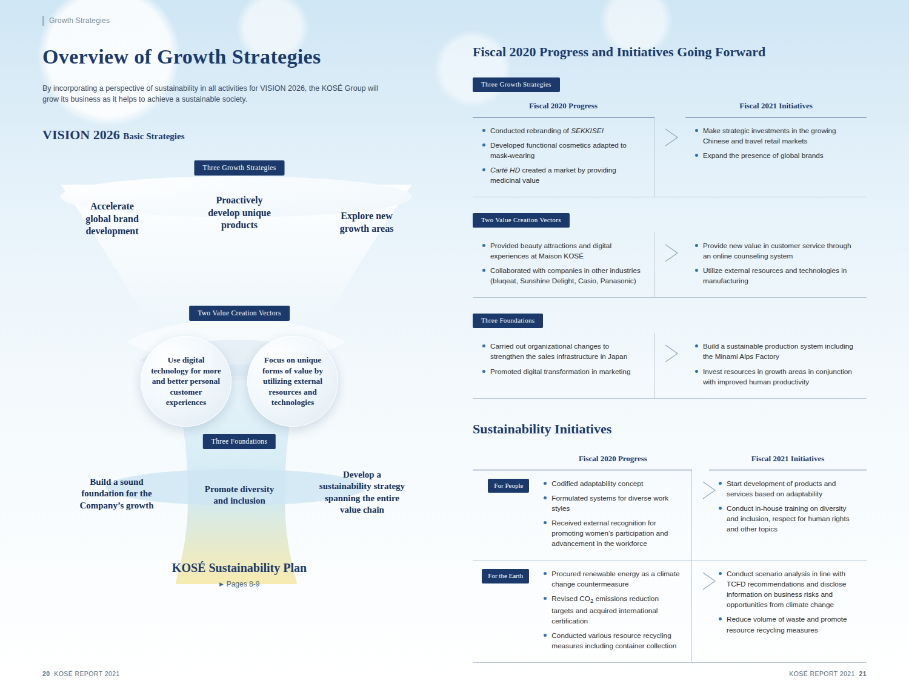Growth Strategies
Overview of Growth Strategies
By incorporating a perspective of sustainability in all activities for VISION 2026, the KOSÉ Group will grow its business as it helps to achieve a sustainable society.
VISION 2026 Basic Strategies
Three Growth Strategies
Accelerate
global brand
development
Proactively
develop unique
products
Explore new
growth areas
Two Value Creation Vectors
Use digital
technology for more
and better personal
customer experiences
Focus on unique
forms of value by
utilizing external
resources and
technologies
Three Foundations
Build a sound
foundation for the
Company’s growth
Promote diversity
and inclusion
Develop a
sustainability strategy
spanning the entire
value chain
KOSÉ Sustainability Plan
Pages 8-9
20 KOSÉ REPORT 2021
Fiscal 2020 Progress and Initiatives Going Forward
Three Growth Strategies
| Fiscal 2020 Progress | | Fiscal 2021 Initiatives |
| --- | --- | --- |
| Conducted rebranding of SEKKISEI Developed functional cosmetics adapted to mask-wearing Carté HD created a market by providing medicinal value | | Make strategic investments in the growing Chinese and travel retail markets Expand the presence of global brands |
Two Value Creation Vectors
| Provided beauty attractions and digital experiences at Maison KOSÉ Collaborated with companies in other industries (bluqeat, Sunshine Delight, Casio, Panasonic) | | Provide new value in customer service through an online counseling system Utilize external resources and technologies in manufacturing |
Three Foundations
| Carried out organizational changes to strengthen the sales infrastructure in Japan Promoted digital transformation in marketing | | Build a sustainable production system including the Minami Alps Factory Invest resources in growth areas in conjunction with improved human productivity |
Sustainability Initiatives
| | Fiscal 2020 Progress | | Fiscal 2021 Initiatives |
| --- | --- | --- | --- |
| For People | Codified adaptability concept Formulated systems for diverse work styles Received external recognition for promoting women’s participation and advancement in the workforce | | Start development of products and services based on adaptability Conduct in-house training on diversity and inclusion, respect for human rights and other topics |
| For the Earth | Procured renewable energy as a climate change countermeasure Revised CO 2 emissions reduction targets and acquired international certification Conducted various resource recycling measures including container collection | | Conduct scenario analysis in line with TCFD recommendations and disclose information on business risks and opportunities from climate change Reduce volume of waste and promote resource recycling measures |
KOSÉ REPORT 2021 21